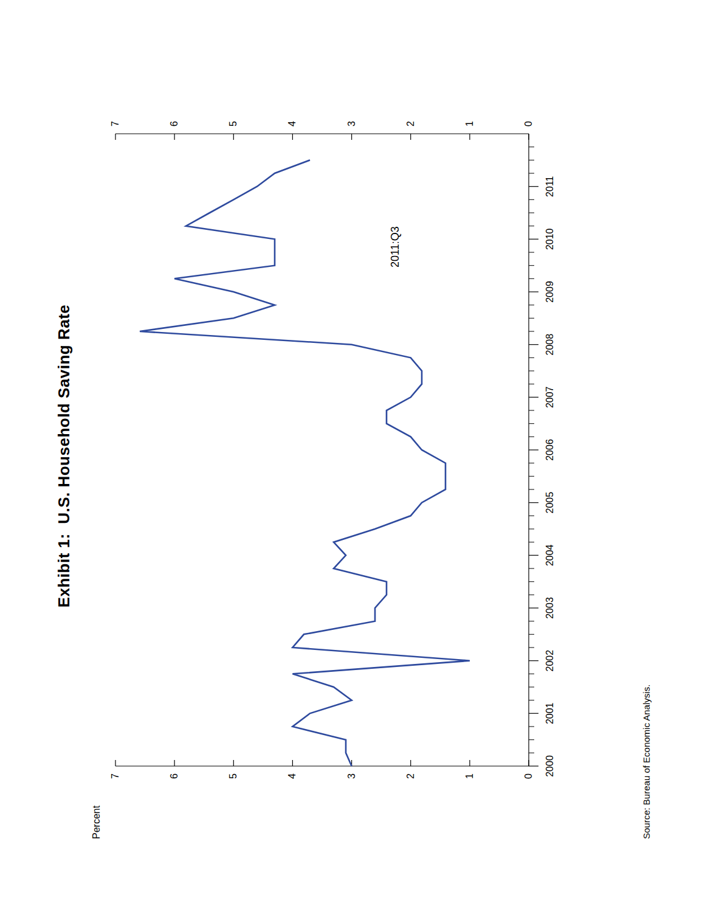Exhibit 1: U.S. Household Saving Rate
Percent
0 0 1 1 2 2 3 3 4 4 5 5 6 6 7 7 2000 2001 2002 2003 2004 2005 2006 2007 2008 2009 2010 2011
2011:Q3
Source: Bureau of Economic Analysis.